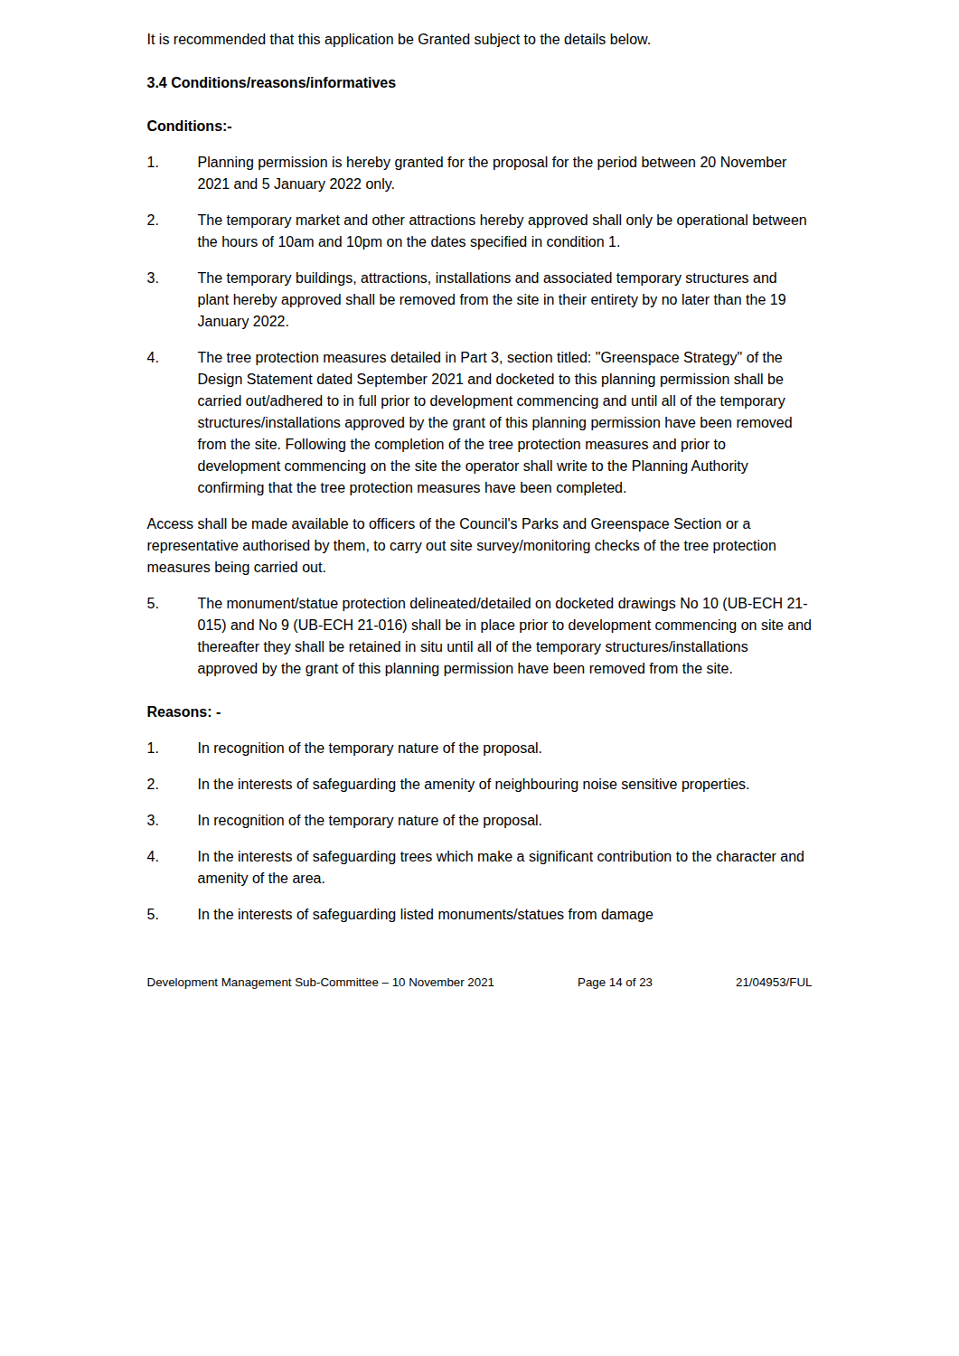It is recommended that this application be Granted subject to the details below.
3.4 Conditions/reasons/informatives
Conditions:-
Planning permission is hereby granted for the proposal for the period between 20 November 2021 and 5 January 2022 only.
The temporary market and other attractions hereby approved shall only be operational between the hours of 10am and 10pm on the dates specified in condition 1.
The temporary buildings, attractions, installations and associated temporary structures and plant hereby approved shall be removed from the site in their entirety by no later than the 19 January 2022.
The tree protection measures detailed in Part 3, section titled: "Greenspace Strategy" of the Design Statement dated September 2021 and docketed to this planning permission shall be carried out/adhered to in full prior to development commencing and until all of the temporary structures/installations approved by the grant of this planning permission have been removed from the site. Following the completion of the tree protection measures and prior to development commencing on the site the operator shall write to the Planning Authority confirming that the tree protection measures have been completed.
Access shall be made available to officers of the Council's Parks and Greenspace Section or a representative authorised by them, to carry out site survey/monitoring checks of the tree protection measures being carried out.
The monument/statue protection delineated/detailed on docketed drawings No 10 (UB-ECH 21-015) and No 9 (UB-ECH 21-016) shall be in place prior to development commencing on site and thereafter they shall be retained in situ until all of the temporary structures/installations approved by the grant of this planning permission have been removed from the site.
Reasons: -
In recognition of the temporary nature of the proposal.
In the interests of safeguarding the amenity of neighbouring noise sensitive properties.
In recognition of the temporary nature of the proposal.
In the interests of safeguarding trees which make a significant contribution to the character and amenity of the area.
In the interests of safeguarding listed monuments/statues from damage
Development Management Sub-Committee – 10 November 2021 Page 14 of 23 21/04953/FUL